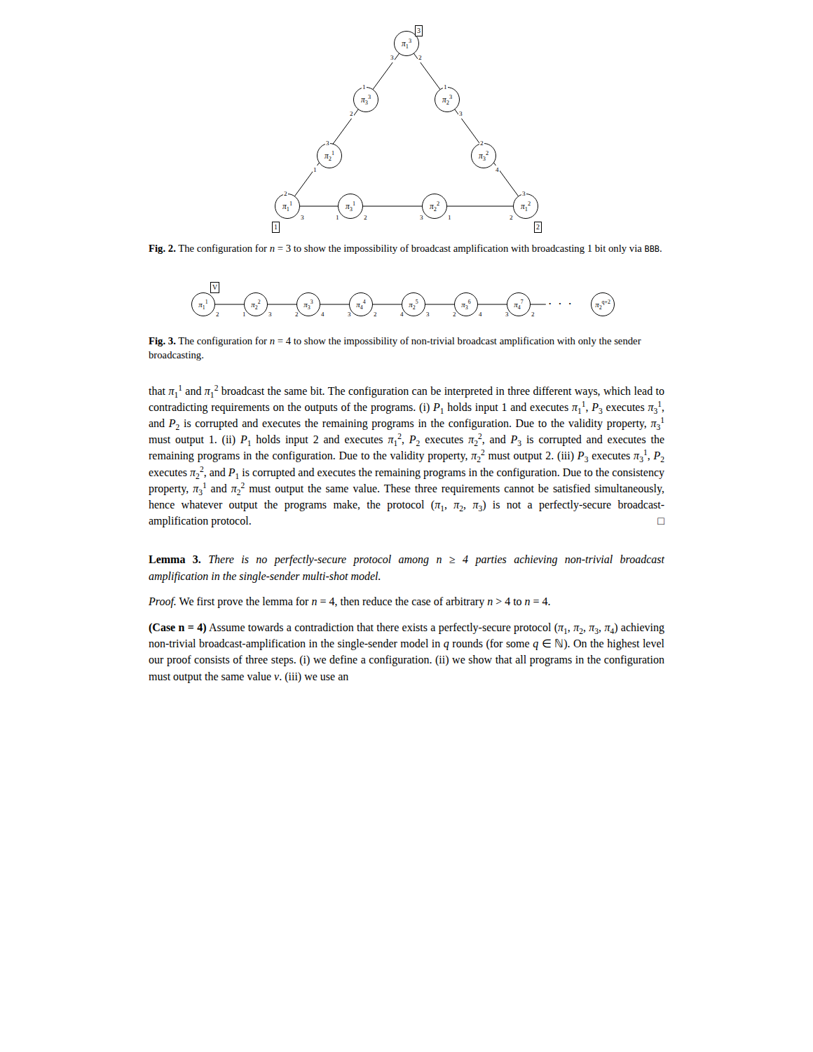π13
3
3
2
π33
1
2
π23
1
3
π21
3
1
π32
2
4
π11
2
3
1
π31
1
2
π22
3
1
π12
3
2
2
Fig. 2. The configuration for n = 3 to show the impossibility of broadcast amplification with broadcasting 1 bit only via BBB.
π11
V
2
π22
1
3
π33
2
4
π44
3
2
π25
4
3
π36
2
4
π47
3
2
· · ·
π2q+2
Fig. 3. The configuration for n = 4 to show the impossibility of non-trivial broadcast amplification with only the sender broadcasting.
that π11 and π12 broadcast the same bit. The configuration can be interpreted in three different ways, which lead to contradicting requirements on the outputs of the programs. (i) P1 holds input 1 and executes π11, P3 executes π31, and P2 is corrupted and executes the remaining programs in the configuration. Due to the validity property, π31 must output 1. (ii) P1 holds input 2 and executes π12, P2 executes π22, and P3 is corrupted and executes the remaining programs in the configuration. Due to the validity property, π22 must output 2. (iii) P3 executes π31, P2 executes π22, and P1 is corrupted and executes the remaining programs in the configuration. Due to the consistency property, π31 and π22 must output the same value. These three requirements cannot be satisfied simultaneously, hence whatever output the programs make, the protocol (π1, π2, π3) is not a perfectly-secure broadcast-amplification protocol. □
Lemma 3. There is no perfectly-secure protocol among n ≥ 4 parties achieving non-trivial broadcast amplification in the single-sender multi-shot model.
Proof. We first prove the lemma for n = 4, then reduce the case of arbitrary n > 4 to n = 4.
(Case n = 4) Assume towards a contradiction that there exists a perfectly-secure protocol (π1, π2, π3, π4) achieving non-trivial broadcast-amplification in the single-sender model in q rounds (for some q ∈ ℕ). On the highest level our proof consists of three steps. (i) we define a configuration. (ii) we show that all programs in the configuration must output the same value v. (iii) we use an